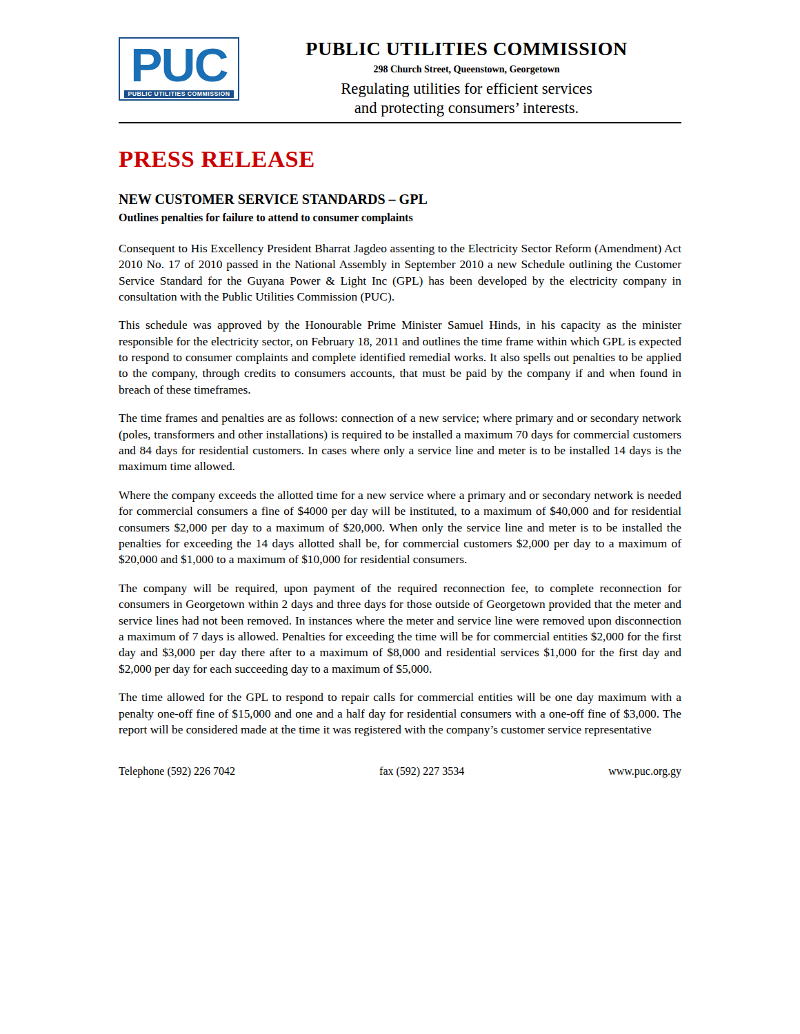PUC
PUBLIC UTILITIES COMMISSION
PUBLIC UTILITIES COMMISSION
298 Church Street, Queenstown, Georgetown
Regulating utilities for efficient services
and protecting consumers’ interests.
PRESS RELEASE
NEW CUSTOMER SERVICE STANDARDS – GPL
Outlines penalties for failure to attend to consumer complaints
Consequent to His Excellency President Bharrat Jagdeo assenting to the Electricity Sector Reform (Amendment) Act 2010 No. 17 of 2010 passed in the National Assembly in September 2010 a new Schedule outlining the Customer Service Standard for the Guyana Power & Light Inc (GPL) has been developed by the electricity company in consultation with the Public Utilities Commission (PUC).
This schedule was approved by the Honourable Prime Minister Samuel Hinds, in his capacity as the minister responsible for the electricity sector, on February 18, 2011 and outlines the time frame within which GPL is expected to respond to consumer complaints and complete identified remedial works. It also spells out penalties to be applied to the company, through credits to consumers accounts, that must be paid by the company if and when found in breach of these timeframes.
The time frames and penalties are as follows: connection of a new service; where primary and or secondary network (poles, transformers and other installations) is required to be installed a maximum 70 days for commercial customers and 84 days for residential customers. In cases where only a service line and meter is to be installed 14 days is the maximum time allowed.
Where the company exceeds the allotted time for a new service where a primary and or secondary network is needed for commercial consumers a fine of $4000 per day will be instituted, to a maximum of $40,000 and for residential consumers $2,000 per day to a maximum of $20,000. When only the service line and meter is to be installed the penalties for exceeding the 14 days allotted shall be, for commercial customers $2,000 per day to a maximum of $20,000 and $1,000 to a maximum of $10,000 for residential consumers.
The company will be required, upon payment of the required reconnection fee, to complete reconnection for consumers in Georgetown within 2 days and three days for those outside of Georgetown provided that the meter and service lines had not been removed. In instances where the meter and service line were removed upon disconnection a maximum of 7 days is allowed. Penalties for exceeding the time will be for commercial entities $2,000 for the first day and $3,000 per day there after to a maximum of $8,000 and residential services $1,000 for the first day and $2,000 per day for each succeeding day to a maximum of $5,000.
The time allowed for the GPL to respond to repair calls for commercial entities will be one day maximum with a penalty one-off fine of $15,000 and one and a half day for residential consumers with a one-off fine of $3,000. The report will be considered made at the time it was registered with the company’s customer service representative
Telephone (592) 226 7042 fax (592) 227 3534 www.puc.org.gy